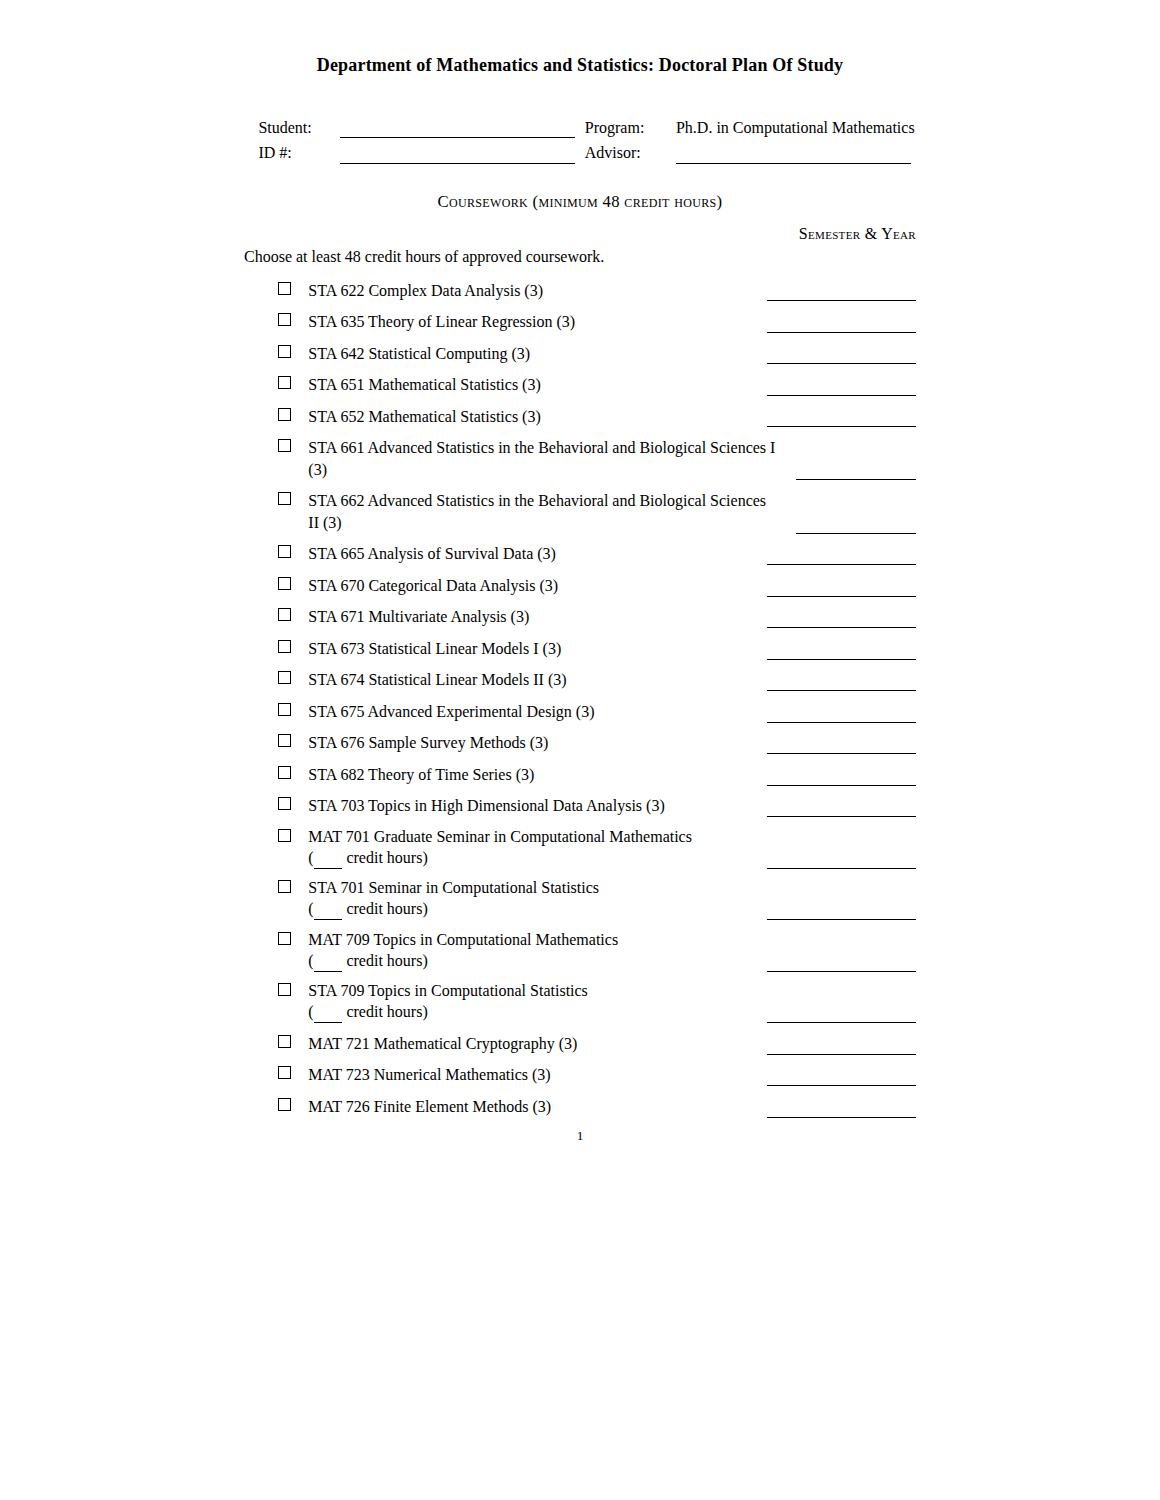Department of Mathematics and Statistics: Doctoral Plan Of Study
| Student: | | Program: | Ph.D. in Computational Mathematics |
| ID #: | | Advisor: | |
Coursework (minimum 48 credit hours)
Semester & Year
Choose at least 48 credit hours of approved coursework.
STA 622 Complex Data Analysis (3)
STA 635 Theory of Linear Regression (3)
STA 642 Statistical Computing (3)
STA 651 Mathematical Statistics (3)
STA 652 Mathematical Statistics (3)
STA 661 Advanced Statistics in the Behavioral and Biological Sciences I (3)
STA 662 Advanced Statistics in the Behavioral and Biological Sciences II (3)
STA 665 Analysis of Survival Data (3)
STA 670 Categorical Data Analysis (3)
STA 671 Multivariate Analysis (3)
STA 673 Statistical Linear Models I (3)
STA 674 Statistical Linear Models II (3)
STA 675 Advanced Experimental Design (3)
STA 676 Sample Survey Methods (3)
STA 682 Theory of Time Series (3)
STA 703 Topics in High Dimensional Data Analysis (3)
MAT 701 Graduate Seminar in Computational Mathematics
( credit hours)
STA 701 Seminar in Computational Statistics
( credit hours)
MAT 709 Topics in Computational Mathematics
( credit hours)
STA 709 Topics in Computational Statistics
( credit hours)
MAT 721 Mathematical Cryptography (3)
MAT 723 Numerical Mathematics (3)
MAT 726 Finite Element Methods (3)
1